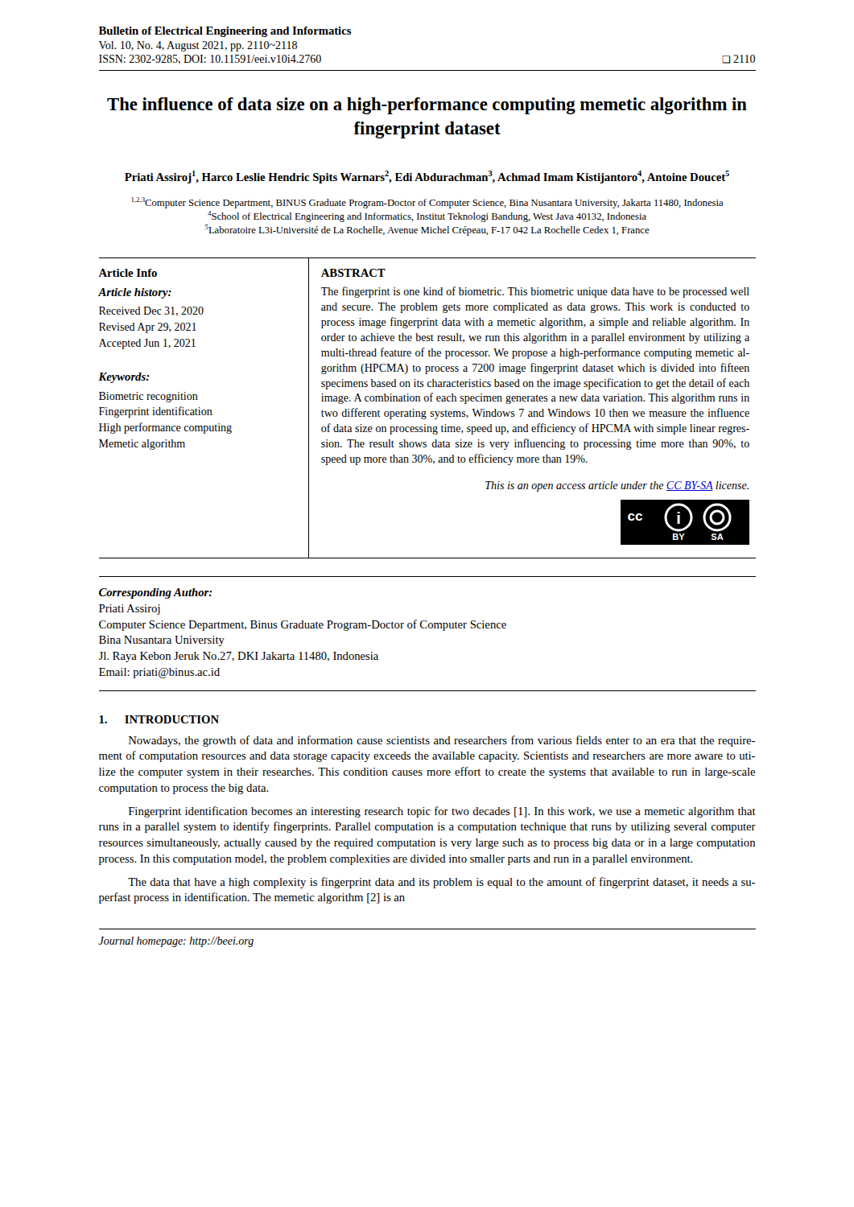Bulletin of Electrical Engineering and Informatics
Vol. 10, No. 4, August 2021, pp. 2110~2118
ISSN: 2302-9285, DOI: 10.11591/eei.v10i4.2760
2110
The influence of data size on a high-performance computing memetic algorithm in fingerprint dataset
Priati Assiroj1, Harco Leslie Hendric Spits Warnars2, Edi Abdurachman3, Achmad Imam Kistijantoro4, Antoine Doucet5
1,2,3Computer Science Department, BINUS Graduate Program-Doctor of Computer Science, Bina Nusantara University, Jakarta 11480, Indonesia
4School of Electrical Engineering and Informatics, Institut Teknologi Bandung, West Java 40132, Indonesia
5Laboratoire L3i-Université de La Rochelle, Avenue Michel Crépeau, F-17 042 La Rochelle Cedex 1, France
| Article Info Article history: Received Dec 31, 2020 Revised Apr 29, 2021 Accepted Jun 1, 2021 Keywords: Biometric recognition Fingerprint identification High performance computing Memetic algorithm | ABSTRACT The fingerprint is one kind of biometric. This biometric unique data have to be processed well and secure. The problem gets more complicated as data grows. This work is conducted to process image fingerprint data with a memetic algorithm, a simple and reliable algorithm. In order to achieve the best result, we run this algorithm in a parallel environment by utilizing a multi-thread feature of the processor. We propose a high-performance computing memetic algorithm (HPCMA) to process a 7200 image fingerprint dataset which is divided into fifteen specimens based on its characteristics based on the image specification to get the detail of each image. A combination of each specimen generates a new data variation. This algorithm runs in two different operating systems, Windows 7 and Windows 10 then we measure the influence of data size on processing time, speed up, and efficiency of HPCMA with simple linear regression. The result shows data size is very influencing to processing time more than 90%, to speed up more than 30%, and to efficiency more than 19%. This is an open access article under the CC BY-SA license. cc i BY SA |
Corresponding Author:
Priati Assiroj
Computer Science Department, Binus Graduate Program-Doctor of Computer Science
Bina Nusantara University
Jl. Raya Kebon Jeruk No.27, DKI Jakarta 11480, Indonesia
Email: priati@binus.ac.id
1. INTRODUCTION
Nowadays, the growth of data and information cause scientists and researchers from various fields enter to an era that the requirement of computation resources and data storage capacity exceeds the available capacity. Scientists and researchers are more aware to utilize the computer system in their researches. This condition causes more effort to create the systems that available to run in large-scale computation to process the big data.
Fingerprint identification becomes an interesting research topic for two decades [1]. In this work, we use a memetic algorithm that runs in a parallel system to identify fingerprints. Parallel computation is a computation technique that runs by utilizing several computer resources simultaneously, actually caused by the required computation is very large such as to process big data or in a large computation process. In this computation model, the problem complexities are divided into smaller parts and run in a parallel environment.
The data that have a high complexity is fingerprint data and its problem is equal to the amount of fingerprint dataset, it needs a superfast process in identification. The memetic algorithm [2] is an
Journal homepage: http://beei.org